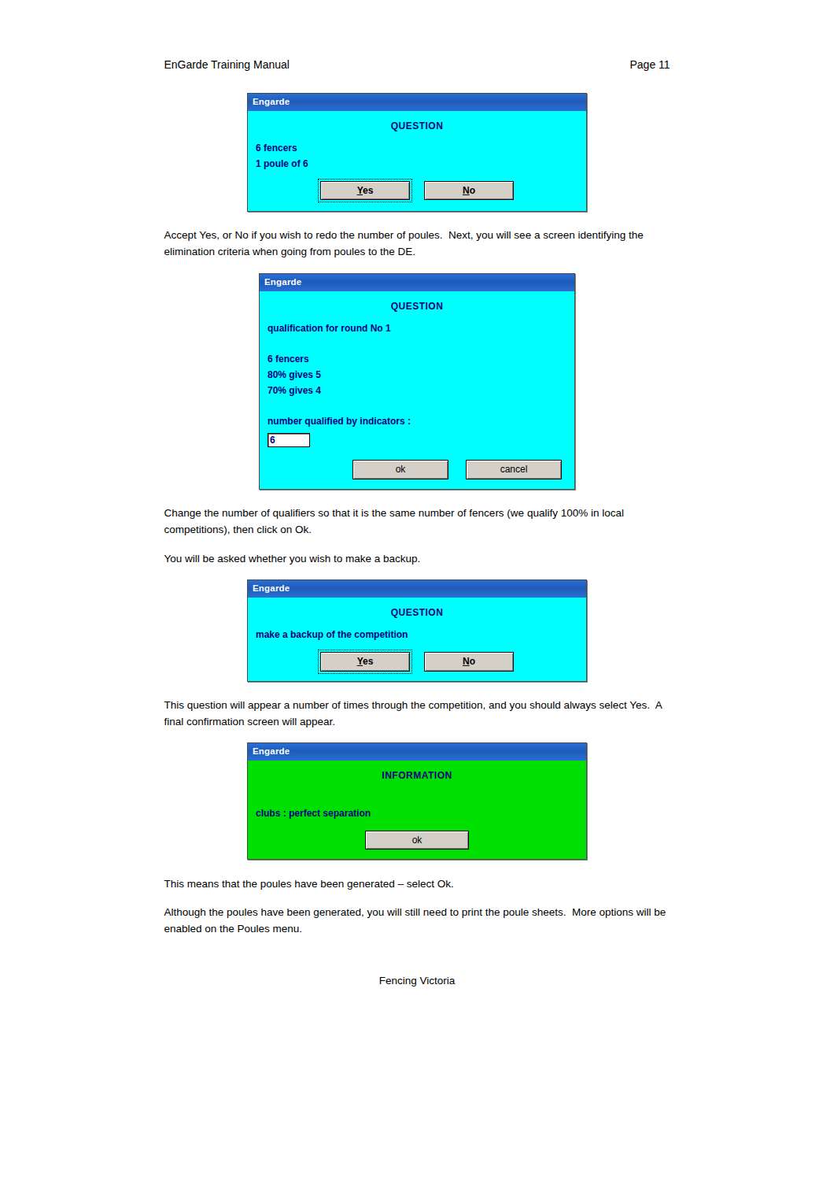EnGarde Training Manual
Page 11
Engarde
QUESTION
6 fencers
1 poule of 6
Yes
No
Accept Yes, or No if you wish to redo the number of poules. Next, you will see a screen identifying the elimination criteria when going from poules to the DE.
Engarde
QUESTION
qualification for round No 1
6 fencers
80% gives 5
70% gives 4
number qualified by indicators :
6
ok
cancel
Change the number of qualifiers so that it is the same number of fencers (we qualify 100% in local competitions), then click on Ok.
You will be asked whether you wish to make a backup.
Engarde
QUESTION
make a backup of the competition
Yes
No
This question will appear a number of times through the competition, and you should always select Yes. A final confirmation screen will appear.
Engarde
INFORMATION
clubs : perfect separation
ok
This means that the poules have been generated – select Ok.
Although the poules have been generated, you will still need to print the poule sheets. More options will be enabled on the Poules menu.
Fencing Victoria